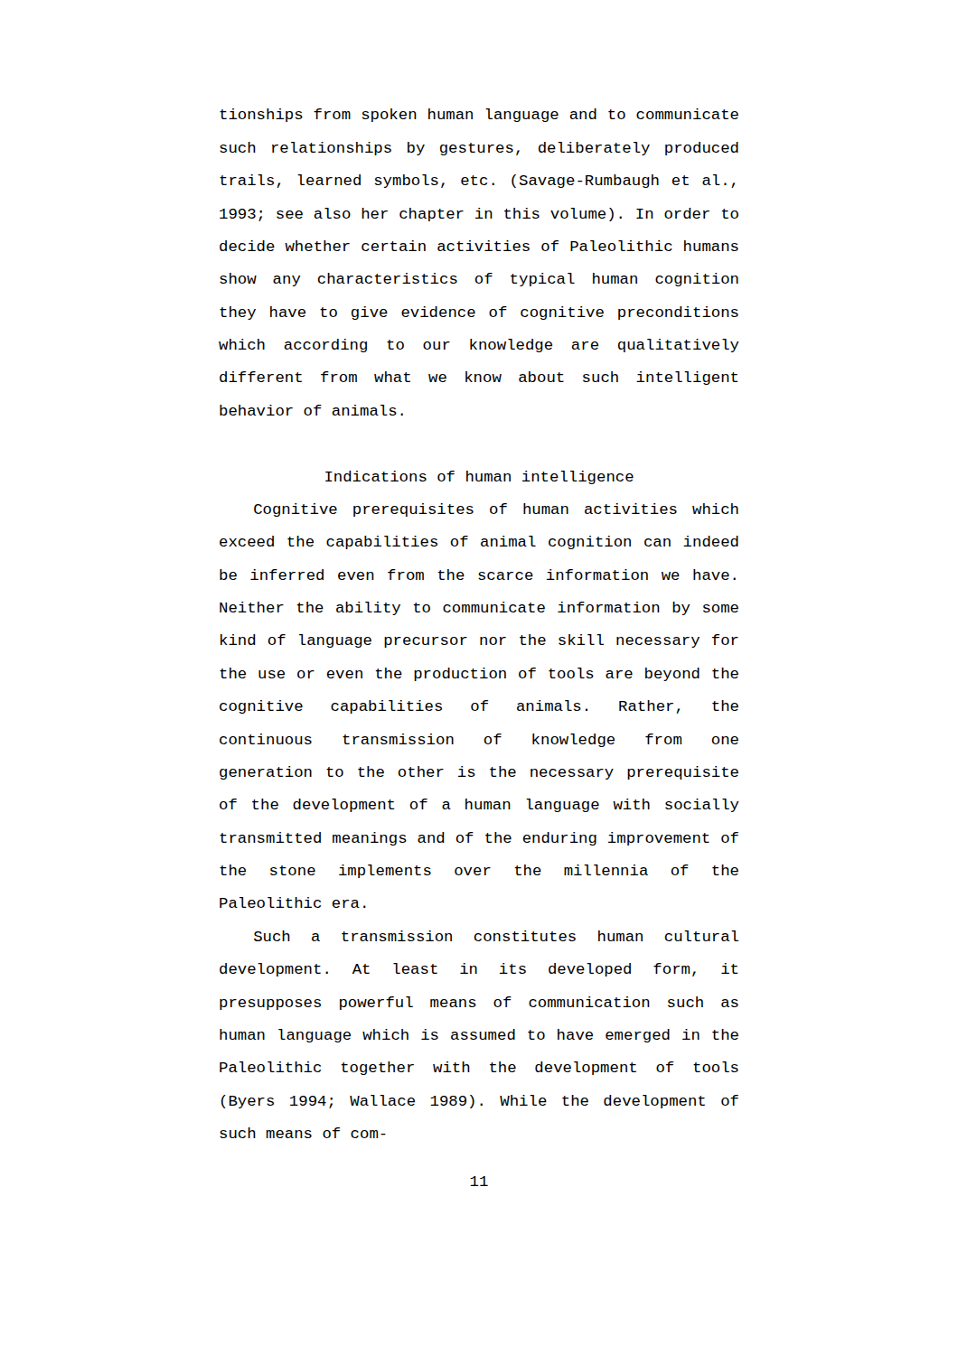tionships from spoken human language and to communicate such relationships by gestures, deliberately produced trails, learned symbols, etc. (Savage-Rumbaugh et al., 1993; see also her chapter in this volume). In order to decide whether certain activities of Paleolithic humans show any characteristics of typical human cognition they have to give evidence of cognitive preconditions which according to our knowledge are qualitatively different from what we know about such intelligent behavior of animals.
Indications of human intelligence
Cognitive prerequisites of human activities which exceed the capabilities of animal cognition can indeed be inferred even from the scarce information we have. Neither the ability to communicate information by some kind of language precursor nor the skill necessary for the use or even the production of tools are beyond the cognitive capabilities of animals. Rather, the continuous transmission of knowledge from one generation to the other is the necessary prerequisite of the development of a human language with socially transmitted meanings and of the enduring improvement of the stone implements over the millennia of the Paleolithic era.
Such a transmission constitutes human cultural development. At least in its developed form, it presupposes powerful means of communication such as human language which is assumed to have emerged in the Paleolithic together with the development of tools (Byers 1994; Wallace 1989). While the development of such means of com-
11